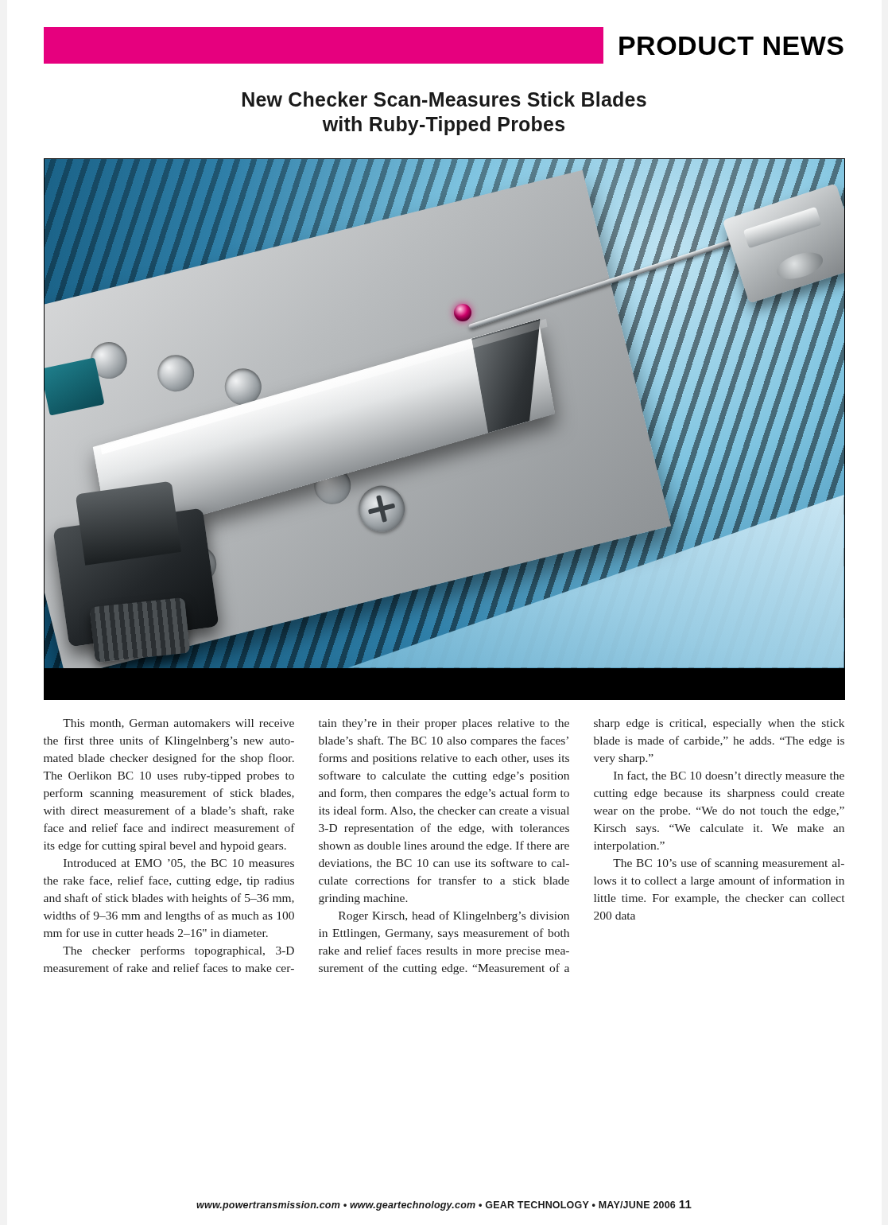PRODUCT NEWS
New Checker Scan-Measures Stick Blades
with Ruby-Tipped Probes
Meant for use on the shop floor, the Oerlikon BC 10 scan-measures stick blades via ruby-tipped probes, collecting large amounts of information—like 200 data points on a blade’s curved cutting edge—to ensure it properly cuts spiral bevel and hypoid gears.
This month, German automakers will receive the first three units of Klingelnberg’s new automated blade checker designed for the shop floor. The Oerlikon BC 10 uses ruby-tipped probes to perform scanning measurement of stick blades, with direct measurement of a blade’s shaft, rake face and relief face and indirect measurement of its edge for cutting spiral bevel and hypoid gears.
Introduced at EMO ’05, the BC 10 measures the rake face, relief face, cutting edge, tip radius and shaft of stick blades with heights of 5–36 mm, widths of 9–36 mm and lengths of as much as 100 mm for use in cutter heads 2–16" in diameter.
The checker performs topographical, 3-D measurement of rake and relief faces to make certain they’re in their proper places relative to the blade’s shaft. The BC 10 also compares the faces’ forms and positions relative to each other, uses its software to calculate the cutting edge’s position and form, then compares the edge’s actual form to its ideal form. Also, the checker can create a visual 3-D representation of the edge, with tolerances shown as double lines around the edge. If there are deviations, the BC 10 can use its software to calculate corrections for transfer to a stick blade grinding machine.
Roger Kirsch, head of Klingelnberg’s division in Ettlingen, Germany, says measurement of both rake and relief faces results in more precise measurement of the cutting edge. “Measurement of a sharp edge is critical, especially when the stick blade is made of carbide,” he adds. “The edge is very sharp.”
In fact, the BC 10 doesn’t directly measure the cutting edge because its sharpness could create wear on the probe. “We do not touch the edge,” Kirsch says. “We calculate it. We make an interpolation.”
The BC 10’s use of scanning measurement allows it to collect a large amount of information in little time. For example, the checker can collect 200 data
www.powertransmission.com • www.geartechnology.com • GEAR TECHNOLOGY • MAY/JUNE 2006 11